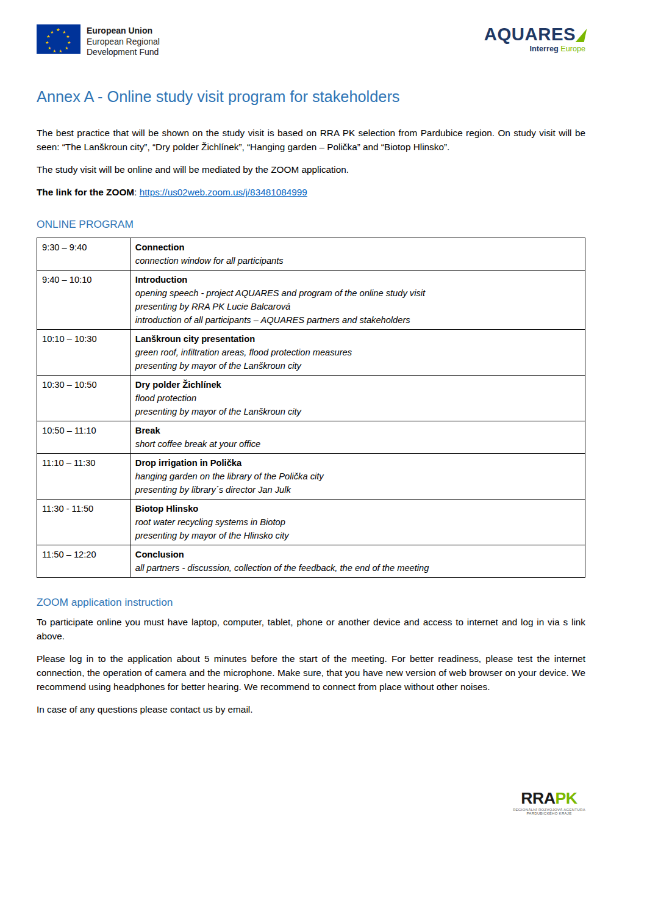★ ★ ★ ★ ★ ★ ★ ★ ★ ★ ★ ★
European Union
European Regional
Development Fund
AQUARES
Interreg Europe
Annex A - Online study visit program for stakeholders
The best practice that will be shown on the study visit is based on RRA PK selection from Pardubice region. On study visit will be seen: “The Lanškroun city”, “Dry polder Žichlínek”, “Hanging garden – Polička” and “Biotop Hlinsko”.
The study visit will be online and will be mediated by the ZOOM application.
The link for the ZOOM: https://us02web.zoom.us/j/83481084999
ONLINE PROGRAM
| 9:30 – 9:40 | Connection connection window for all participants |
| 9:40 – 10:10 | Introduction opening speech - project AQUARES and program of the online study visit presenting by RRA PK Lucie Balcarová introduction of all participants – AQUARES partners and stakeholders |
| 10:10 – 10:30 | Lanškroun city presentation green roof, infiltration areas, flood protection measures presenting by mayor of the Lanškroun city |
| 10:30 – 10:50 | Dry polder Žichlínek flood protection presenting by mayor of the Lanškroun city |
| 10:50 – 11:10 | Break short coffee break at your office |
| 11:10 – 11:30 | Drop irrigation in Polička hanging garden on the library of the Polička city presenting by library´s director Jan Julk |
| 11:30 - 11:50 | Biotop Hlinsko root water recycling systems in Biotop presenting by mayor of the Hlinsko city |
| 11:50 – 12:20 | Conclusion all partners - discussion, collection of the feedback, the end of the meeting |
ZOOM application instruction
To participate online you must have laptop, computer, tablet, phone or another device and access to internet and log in via s link above.
Please log in to the application about 5 minutes before the start of the meeting. For better readiness, please test the internet connection, the operation of camera and the microphone. Make sure, that you have new version of web browser on your device. We recommend using headphones for better hearing. We recommend to connect from place without other noises.
In case of any questions please contact us by email.
RRAPK
REGIONÁLNÍ ROZVOJOVÁ AGENTURA
PARDUBICKÉHO KRAJE